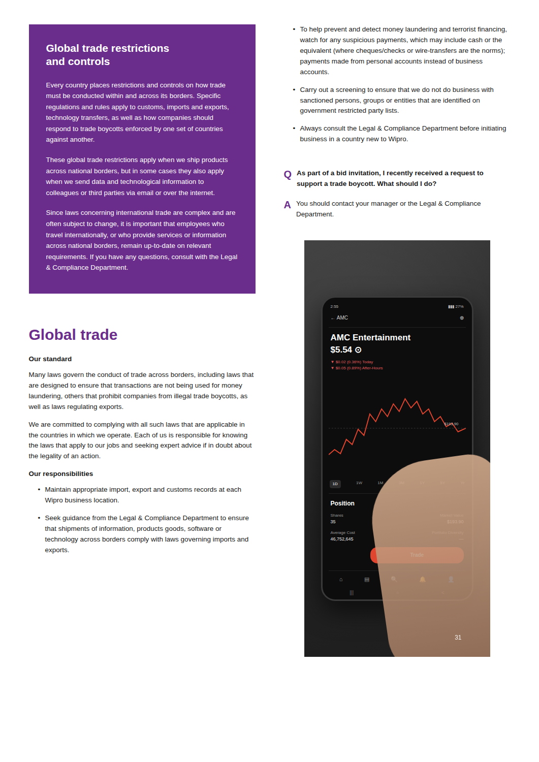Global trade restrictions
and controls
Every country places restrictions and controls on how trade must be conducted within and across its borders. Specific regulations and rules apply to customs, imports and exports, technology transfers, as well as how companies should respond to trade boycotts enforced by one set of countries against another.
These global trade restrictions apply when we ship products across national borders, but in some cases they also apply when we send data and technological information to colleagues or third parties via email or over the internet.
Since laws concerning international trade are complex and are often subject to change, it is important that employees who travel internationally, or who provide services or information across national borders, remain up-to-date on relevant requirements. If you have any questions, consult with the Legal & Compliance Department.
Global trade
Our standard
Many laws govern the conduct of trade across borders, including laws that are designed to ensure that transactions are not being used for money laundering, others that prohibit companies from illegal trade boycotts, as well as laws regulating exports.
We are committed to complying with all such laws that are applicable in the countries in which we operate. Each of us is responsible for knowing the laws that apply to our jobs and seeking expert advice if in doubt about the legality of an action.
Our responsibilities
Maintain appropriate import, export and customs records at each Wipro business location.
Seek guidance from the Legal & Compliance Department to ensure that shipments of information, products goods, software or technology across borders comply with laws governing imports and exports.
To help prevent and detect money laundering and terrorist financing, watch for any suspicious payments, which may include cash or the equivalent (where cheques/checks or wire-transfers are the norms); payments made from personal accounts instead of business accounts.
Carry out a screening to ensure that we do not do business with sanctioned persons, groups or entities that are identified on government restricted party lists.
Always consult the Legal & Compliance Department before initiating business in a country new to Wipro.
Q As part of a bid invitation, I recently received a request to support a trade boycott. What should I do?
A You should contact your manager or the Legal & Compliance Department.
2:55 ▮▮▮ 27%
← AMC ⊕
AMC Entertainment
$5.54 ⊙
▼ $0.02 (0.36%) Today
▼ $0.05 (0.89%) After-Hours
$193.90
1D 1W 1M 3M 1Y 5Y Yr
Position
Shares
35 Market Value
$193.90
Average Cost
46,752,645 Portfolio Diversity
—
Trade
⌂▤🔍🔔👤
|||○<
31